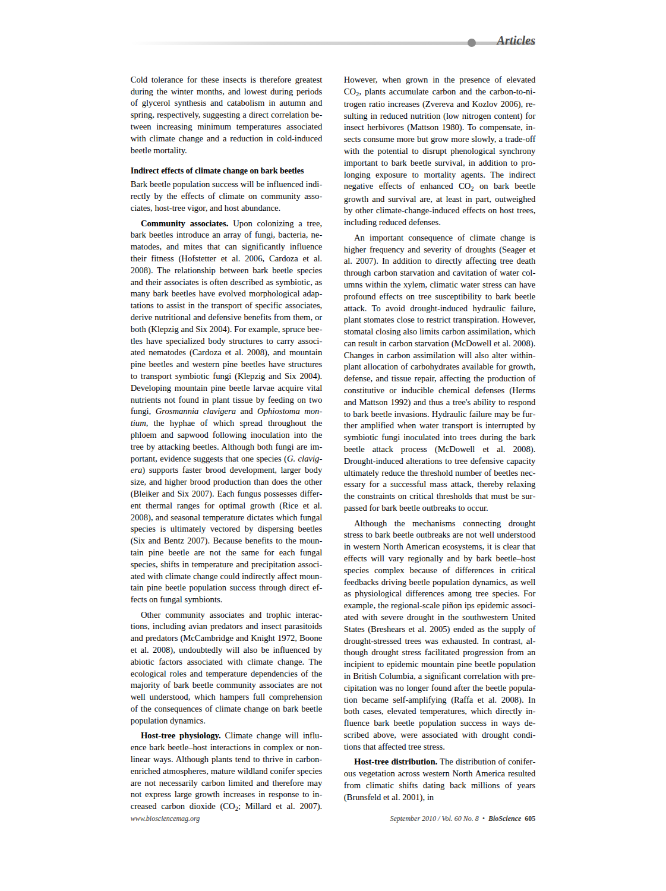Articles
Cold tolerance for these insects is therefore greatest during the winter months, and lowest during periods of glycerol synthesis and catabolism in autumn and spring, respectively, suggesting a direct correlation between increasing minimum temperatures associated with climate change and a reduction in cold-induced beetle mortality.
Indirect effects of climate change on bark beetles
Bark beetle population success will be influenced indirectly by the effects of climate on community associates, host-tree vigor, and host abundance.
Community associates. Upon colonizing a tree, bark beetles introduce an array of fungi, bacteria, nematodes, and mites that can significantly influence their fitness (Hofstetter et al. 2006, Cardoza et al. 2008). The relationship between bark beetle species and their associates is often described as symbiotic, as many bark beetles have evolved morphological adaptations to assist in the transport of specific associates, derive nutritional and defensive benefits from them, or both (Klepzig and Six 2004). For example, spruce beetles have specialized body structures to carry associated nematodes (Cardoza et al. 2008), and mountain pine beetles and western pine beetles have structures to transport symbiotic fungi (Klepzig and Six 2004). Developing mountain pine beetle larvae acquire vital nutrients not found in plant tissue by feeding on two fungi, Grosmannia clavigera and Ophiostoma montium, the hyphae of which spread throughout the phloem and sapwood following inoculation into the tree by attacking beetles. Although both fungi are important, evidence suggests that one species (G. clavigera) supports faster brood development, larger body size, and higher brood production than does the other (Bleiker and Six 2007). Each fungus possesses different thermal ranges for optimal growth (Rice et al. 2008), and seasonal temperature dictates which fungal species is ultimately vectored by dispersing beetles (Six and Bentz 2007). Because benefits to the mountain pine beetle are not the same for each fungal species, shifts in temperature and precipitation associated with climate change could indirectly affect mountain pine beetle population success through direct effects on fungal symbionts.
Other community associates and trophic interactions, including avian predators and insect parasitoids and predators (McCambridge and Knight 1972, Boone et al. 2008), undoubtedly will also be influenced by abiotic factors associated with climate change. The ecological roles and temperature dependencies of the majority of bark beetle community associates are not well understood, which hampers full comprehension of the consequences of climate change on bark beetle population dynamics.
Host-tree physiology. Climate change will influence bark beetle–host interactions in complex or nonlinear ways. Although plants tend to thrive in carbon-enriched atmospheres, mature wildland conifer species are not necessarily carbon limited and therefore may not express large growth increases in response to increased carbon dioxide (CO2; Millard et al. 2007). However, when grown in the presence of elevated CO2, plants accumulate carbon and the carbon-to-nitrogen ratio increases (Zvereva and Kozlov 2006), resulting in reduced nutrition (low nitrogen content) for insect herbivores (Mattson 1980). To compensate, insects consume more but grow more slowly, a trade-off with the potential to disrupt phenological synchrony important to bark beetle survival, in addition to prolonging exposure to mortality agents. The indirect negative effects of enhanced CO2 on bark beetle growth and survival are, at least in part, outweighed by other climate-change-induced effects on host trees, including reduced defenses.
An important consequence of climate change is higher frequency and severity of droughts (Seager et al. 2007). In addition to directly affecting tree death through carbon starvation and cavitation of water columns within the xylem, climatic water stress can have profound effects on tree susceptibility to bark beetle attack. To avoid drought-induced hydraulic failure, plant stomates close to restrict transpiration. However, stomatal closing also limits carbon assimilation, which can result in carbon starvation (McDowell et al. 2008). Changes in carbon assimilation will also alter within-plant allocation of carbohydrates available for growth, defense, and tissue repair, affecting the production of constitutive or inducible chemical defenses (Herms and Mattson 1992) and thus a tree's ability to respond to bark beetle invasions. Hydraulic failure may be further amplified when water transport is interrupted by symbiotic fungi inoculated into trees during the bark beetle attack process (McDowell et al. 2008). Drought-induced alterations to tree defensive capacity ultimately reduce the threshold number of beetles necessary for a successful mass attack, thereby relaxing the constraints on critical thresholds that must be surpassed for bark beetle outbreaks to occur.
Although the mechanisms connecting drought stress to bark beetle outbreaks are not well understood in western North American ecosystems, it is clear that effects will vary regionally and by bark beetle–host species complex because of differences in critical feedbacks driving beetle population dynamics, as well as physiological differences among tree species. For example, the regional-scale piñon ips epidemic associated with severe drought in the southwestern United States (Breshears et al. 2005) ended as the supply of drought-stressed trees was exhausted. In contrast, although drought stress facilitated progression from an incipient to epidemic mountain pine beetle population in British Columbia, a significant correlation with precipitation was no longer found after the beetle population became self-amplifying (Raffa et al. 2008). In both cases, elevated temperatures, which directly influence bark beetle population success in ways described above, were associated with drought conditions that affected tree stress.
Host-tree distribution. The distribution of coniferous vegetation across western North America resulted from climatic shifts dating back millions of years (Brunsfeld et al. 2001), in
www.biosciencemag.org
September 2010 / Vol. 60 No. 8 • BioScience 605